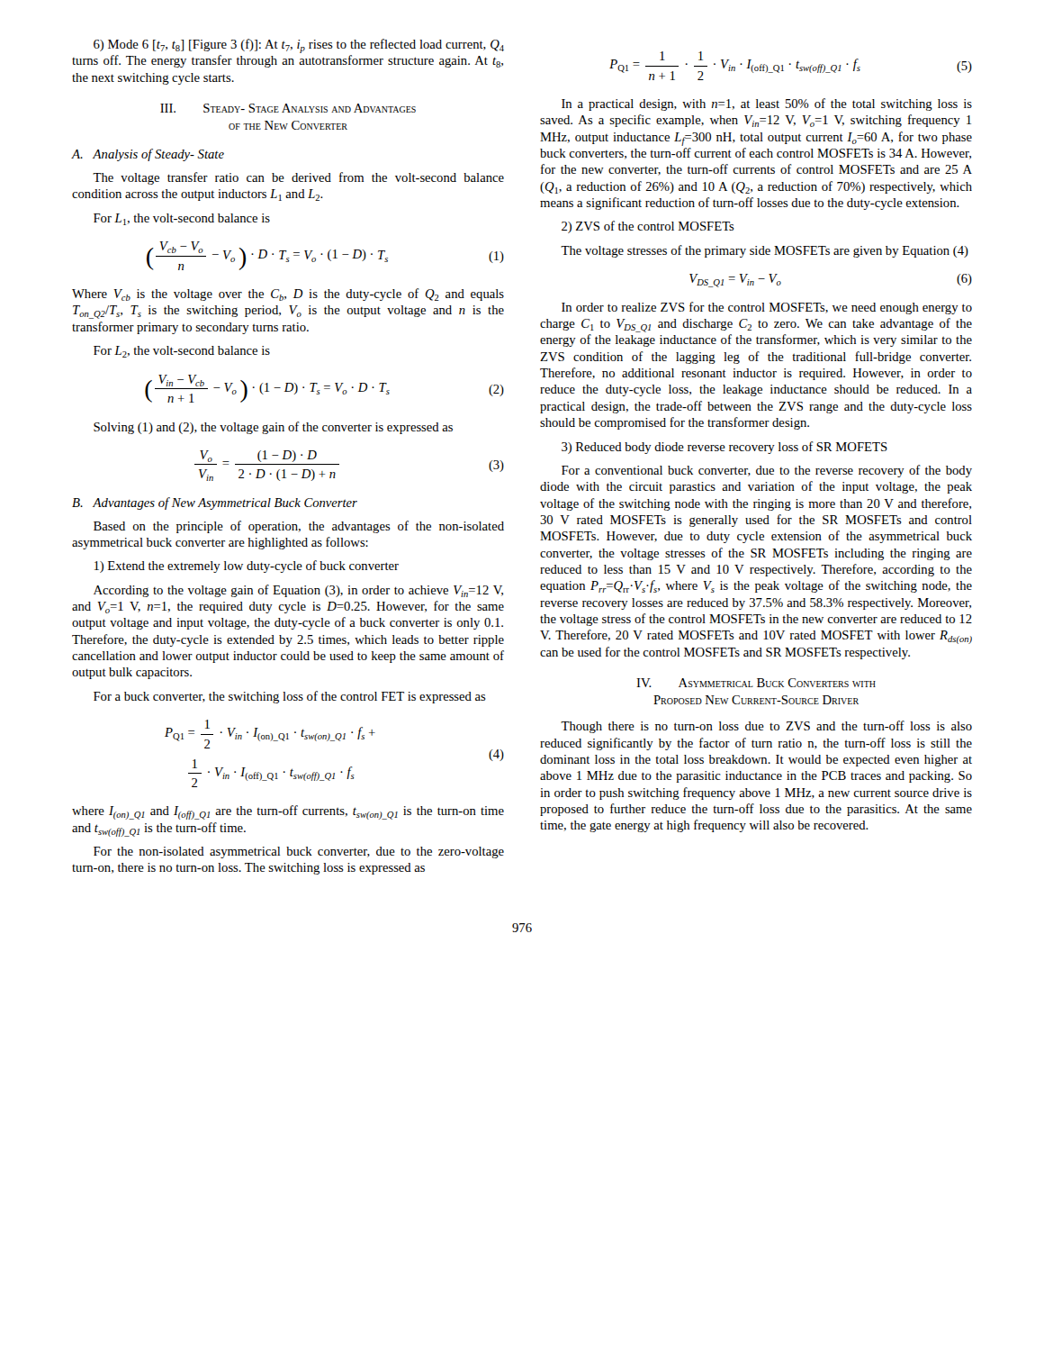6) Mode 6 [t7, t8] [Figure 3 (f)]: At t7, ip rises to the reflected load current, Q4 turns off. The energy transfer through an autotransformer structure again. At t8, the next switching cycle starts.
III. Steady- Stage Analysis and Advantages
of the New Converter
A. Analysis of Steady- State
The voltage transfer ratio can be derived from the volt-second balance condition across the output inductors L1 and L2.
For L1, the volt-second balance is
(Vcb − Vo n − Vo ) · D · Ts = Vo · (1 − D) · Ts
(1)
Where Vcb is the voltage over the Cb, D is the duty-cycle of Q2 and equals Ton_Q2/Ts, Ts is the switching period, Vo is the output voltage and n is the transformer primary to secondary turns ratio.
For L2, the volt-second balance is
(Vin − Vcb n + 1 − Vo ) · (1 − D) · Ts = Vo · D · Ts
(2)
Solving (1) and (2), the voltage gain of the converter is expressed as
Vo Vin = (1 − D) · D 2 · D · (1 − D) + n
(3)
B. Advantages of New Asymmetrical Buck Converter
Based on the principle of operation, the advantages of the non-isolated asymmetrical buck converter are highlighted as follows:
1) Extend the extremely low duty-cycle of buck converter
According to the voltage gain of Equation (3), in order to achieve Vin=12 V, and Vo=1 V, n=1, the required duty cycle is D=0.25. However, for the same output voltage and input voltage, the duty-cycle of a buck converter is only 0.1. Therefore, the duty-cycle is extended by 2.5 times, which leads to better ripple cancellation and lower output inductor could be used to keep the same amount of output bulk capacitors.
For a buck converter, the switching loss of the control FET is expressed as
PQ1 = 12 · Vin · I(on)_Q1 · tsw(on)_Q1 · fs + 12 · Vin · I(off)_Q1 · tsw(off)_Q1 · fs
(4)
where I(on)_Q1 and I(off)_Q1 are the turn-off currents, tsw(on)_Q1 is the turn-on time and tsw(off)_Q1 is the turn-off time.
For the non-isolated asymmetrical buck converter, due to the zero-voltage turn-on, there is no turn-on loss. The switching loss is expressed as
PQ1 = 1 n + 1 · 12 · Vin · I(off)_Q1 · tsw(off)_Q1 · fs
(5)
In a practical design, with n=1, at least 50% of the total switching loss is saved. As a specific example, when Vin=12 V, Vo=1 V, switching frequency 1 MHz, output inductance Lf=300 nH, total output current Io=60 A, for two phase buck converters, the turn-off current of each control MOSFETs is 34 A. However, for the new converter, the turn-off currents of control MOSFETs and are 25 A (Q1, a reduction of 26%) and 10 A (Q2, a reduction of 70%) respectively, which means a significant reduction of turn-off losses due to the duty-cycle extension.
2) ZVS of the control MOSFETs
The voltage stresses of the primary side MOSFETs are given by Equation (4)
VDS_Q1 = Vin − Vo
(6)
In order to realize ZVS for the control MOSFETs, we need enough energy to charge C1 to VDS_Q1 and discharge C2 to zero. We can take advantage of the energy of the leakage inductance of the transformer, which is very similar to the ZVS condition of the lagging leg of the traditional full-bridge converter. Therefore, no additional resonant inductor is required. However, in order to reduce the duty-cycle loss, the leakage inductance should be reduced. In a practical design, the trade-off between the ZVS range and the duty-cycle loss should be compromised for the transformer design.
3) Reduced body diode reverse recovery loss of SR MOFETS
For a conventional buck converter, due to the reverse recovery of the body diode with the circuit parastics and variation of the input voltage, the peak voltage of the switching node with the ringing is more than 20 V and therefore, 30 V rated MOSFETs is generally used for the SR MOSFETs and control MOSFETs. However, due to duty cycle extension of the asymmetrical buck converter, the voltage stresses of the SR MOSFETs including the ringing are reduced to less than 15 V and 10 V respectively. Therefore, according to the equation Prr=Qrr·Vs·fs, where Vs is the peak voltage of the switching node, the reverse recovery losses are reduced by 37.5% and 58.3% respectively. Moreover, the voltage stress of the control MOSFETs in the new converter are reduced to 12 V. Therefore, 20 V rated MOSFETs and 10V rated MOSFET with lower Rds(on) can be used for the control MOSFETs and SR MOSFETs respectively.
IV. Asymmetrical Buck Converters with
Proposed New Current-Source Driver
Though there is no turn-on loss due to ZVS and the turn-off loss is also reduced significantly by the factor of turn ratio n, the turn-off loss is still the dominant loss in the total loss breakdown. It would be expected even higher at above 1 MHz due to the parasitic inductance in the PCB traces and packing. So in order to push switching frequency above 1 MHz, a new current source drive is proposed to further reduce the turn-off loss due to the parasitics. At the same time, the gate energy at high frequency will also be recovered.
976